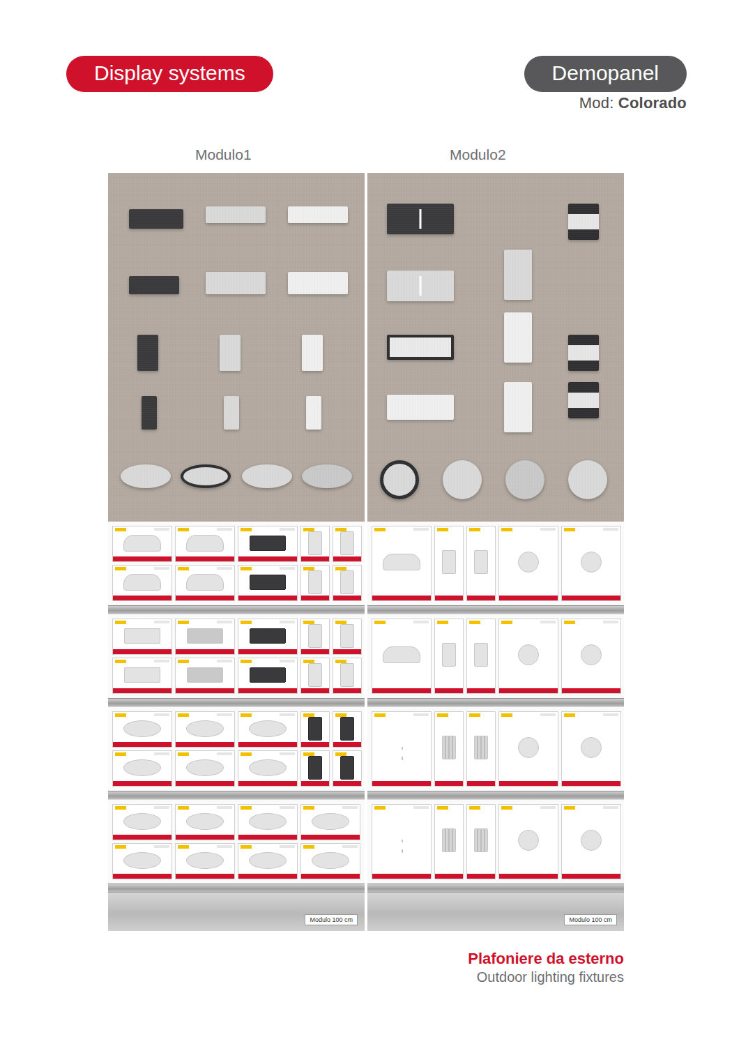Display systems
Demopanel
Mod: Colorado
Modulo1 Modulo2
Modulo 100 cm
Modulo 100 cm
Plafoniere da esterno
Outdoor lighting fixtures